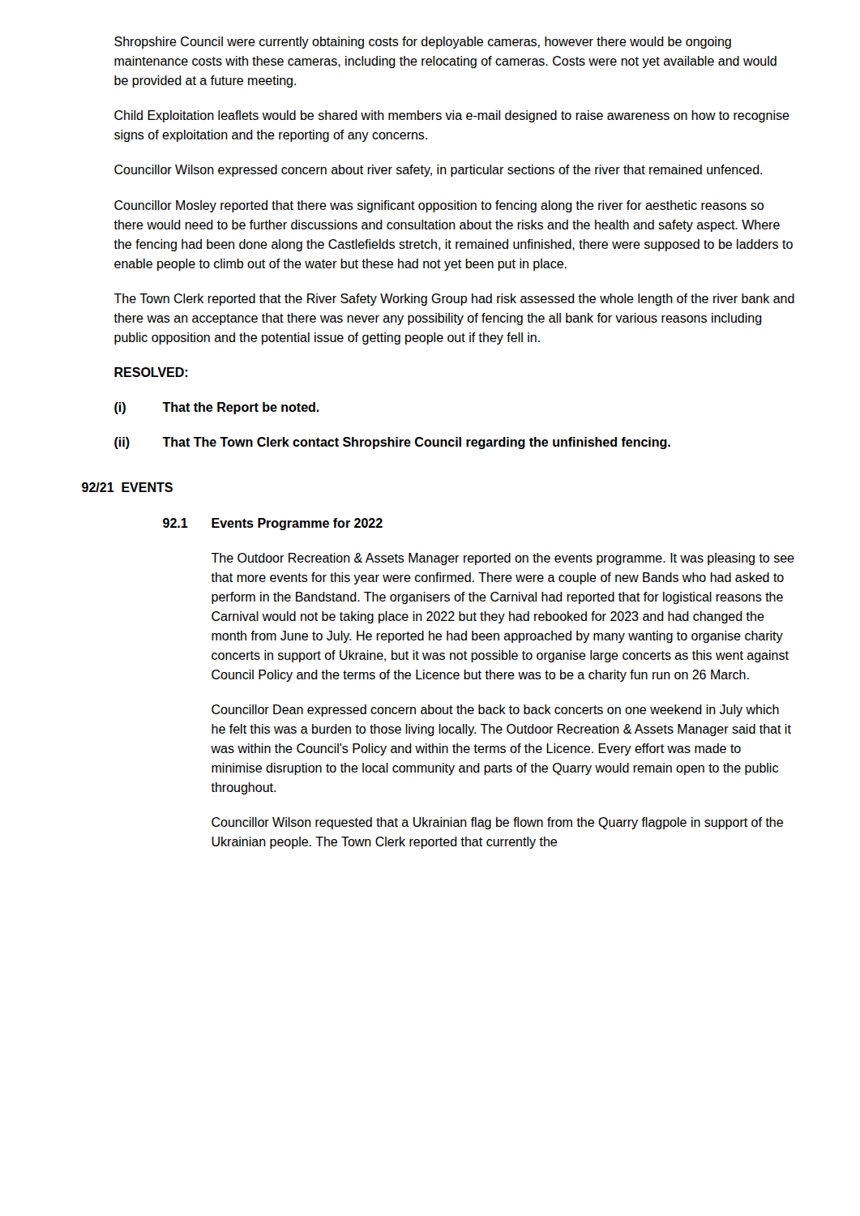Shropshire Council were currently obtaining costs for deployable cameras, however there would be ongoing maintenance costs with these cameras, including the relocating of cameras. Costs were not yet available and would be provided at a future meeting.
Child Exploitation leaflets would be shared with members via e-mail designed to raise awareness on how to recognise signs of exploitation and the reporting of any concerns.
Councillor Wilson expressed concern about river safety, in particular sections of the river that remained unfenced.
Councillor Mosley reported that there was significant opposition to fencing along the river for aesthetic reasons so there would need to be further discussions and consultation about the risks and the health and safety aspect. Where the fencing had been done along the Castlefields stretch, it remained unfinished, there were supposed to be ladders to enable people to climb out of the water but these had not yet been put in place.
The Town Clerk reported that the River Safety Working Group had risk assessed the whole length of the river bank and there was an acceptance that there was never any possibility of fencing the all bank for various reasons including public opposition and the potential issue of getting people out if they fell in.
RESOLVED:
(i) That the Report be noted.
(ii) That The Town Clerk contact Shropshire Council regarding the unfinished fencing.
92/21 EVENTS
92.1 Events Programme for 2022
The Outdoor Recreation & Assets Manager reported on the events programme. It was pleasing to see that more events for this year were confirmed. There were a couple of new Bands who had asked to perform in the Bandstand. The organisers of the Carnival had reported that for logistical reasons the Carnival would not be taking place in 2022 but they had rebooked for 2023 and had changed the month from June to July. He reported he had been approached by many wanting to organise charity concerts in support of Ukraine, but it was not possible to organise large concerts as this went against Council Policy and the terms of the Licence but there was to be a charity fun run on 26 March.
Councillor Dean expressed concern about the back to back concerts on one weekend in July which he felt this was a burden to those living locally. The Outdoor Recreation & Assets Manager said that it was within the Council's Policy and within the terms of the Licence. Every effort was made to minimise disruption to the local community and parts of the Quarry would remain open to the public throughout.
Councillor Wilson requested that a Ukrainian flag be flown from the Quarry flagpole in support of the Ukrainian people. The Town Clerk reported that currently the